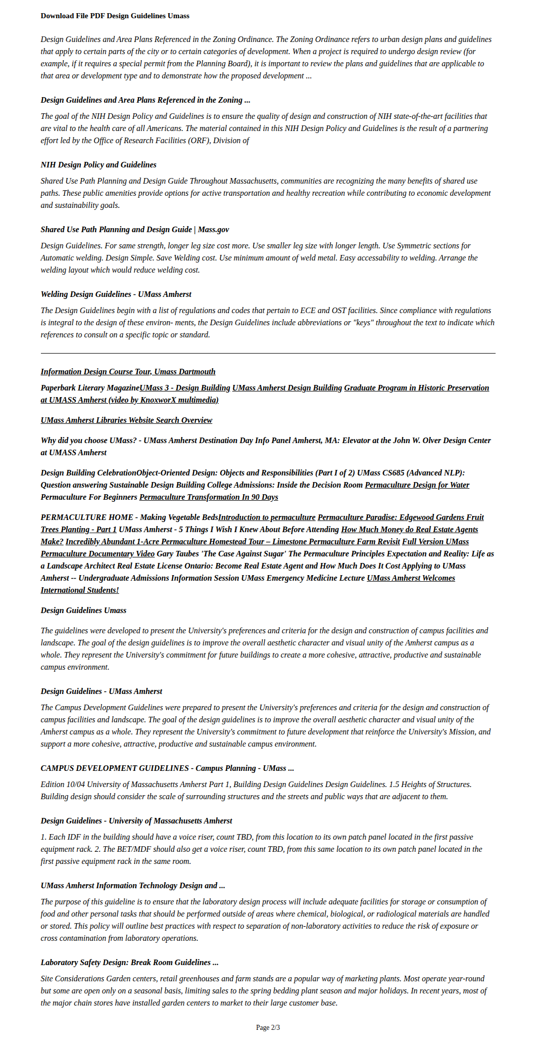Download File PDF Design Guidelines Umass
Design Guidelines and Area Plans Referenced in the Zoning Ordinance. The Zoning Ordinance refers to urban design plans and guidelines that apply to certain parts of the city or to certain categories of development. When a project is required to undergo design review (for example, if it requires a special permit from the Planning Board), it is important to review the plans and guidelines that are applicable to that area or development type and to demonstrate how the proposed development ...
Design Guidelines and Area Plans Referenced in the Zoning ...
The goal of the NIH Design Policy and Guidelines is to ensure the quality of design and construction of NIH state-of-the-art facilities that are vital to the health care of all Americans. The material contained in this NIH Design Policy and Guidelines is the result of a partnering effort led by the Office of Research Facilities (ORF), Division of
NIH Design Policy and Guidelines
Shared Use Path Planning and Design Guide Throughout Massachusetts, communities are recognizing the many benefits of shared use paths. These public amenities provide options for active transportation and healthy recreation while contributing to economic development and sustainability goals.
Shared Use Path Planning and Design Guide | Mass.gov
Design Guidelines. For same strength, longer leg size cost more. Use smaller leg size with longer length. Use Symmetric sections for Automatic welding. Design Simple. Save Welding cost. Use minimum amount of weld metal. Easy accessability to welding. Arrange the welding layout which would reduce welding cost.
Welding Design Guidelines - UMass Amherst
The Design Guidelines begin with a list of regulations and codes that pertain to ECE and OST facilities. Since compliance with regulations is integral to the design of these environ- ments, the Design Guidelines include abbreviations or "keys" throughout the text to indicate which references to consult on a specific topic or standard.
Information Design Course Tour, Umass Dartmouth
Paperbark Literary MagazineUMass 3 - Design Building UMass Amherst Design Building Graduate Program in Historic Preservation at UMASS Amherst (video by KnoxworX multimedia)
UMass Amherst Libraries Website Search Overview
Why did you choose UMass? - UMass Amherst Destination Day Info Panel Amherst, MA: Elevator at the John W. Olver Design Center at UMASS Amherst
Design Building CelebrationObject-Oriented Design: Objects and Responsibilities (Part I of 2) UMass CS685 (Advanced NLP): Question answering Sustainable Design Building College Admissions: Inside the Decision Room Permaculture Design for Water Permaculture For Beginners Permaculture Transformation In 90 Days
PERMACULTURE HOME - Making Vegetable BedsIntroduction to permaculture Permaculture Paradise: Edgewood Gardens Fruit Trees Planting - Part 1 UMass Amherst - 5 Things I Wish I Knew About Before Attending How Much Money do Real Estate Agents Make? Incredibly Abundant 1-Acre Permaculture Homestead Tour – Limestone Permaculture Farm Revisit Full Version UMass Permaculture Documentary Video Gary Taubes 'The Case Against Sugar' The Permaculture Principles Expectation and Reality: Life as a Landscape Architect Real Estate License Ontario: Become Real Estate Agent and How Much Does It Cost Applying to UMass Amherst -- Undergraduate Admissions Information Session UMass Emergency Medicine Lecture UMass Amherst Welcomes International Students!
Design Guidelines Umass
The guidelines were developed to present the University's preferences and criteria for the design and construction of campus facilities and landscape. The goal of the design guidelines is to improve the overall aesthetic character and visual unity of the Amherst campus as a whole. They represent the University's commitment for future buildings to create a more cohesive, attractive, productive and sustainable campus environment.
Design Guidelines - UMass Amherst
The Campus Development Guidelines were prepared to present the University's preferences and criteria for the design and construction of campus facilities and landscape. The goal of the design guidelines is to improve the overall aesthetic character and visual unity of the Amherst campus as a whole. They represent the University's commitment to future development that reinforce the University's Mission, and support a more cohesive, attractive, productive and sustainable campus environment.
CAMPUS DEVELOPMENT GUIDELINES - Campus Planning - UMass ...
Edition 10/04 University of Massachusetts Amherst Part 1, Building Design Guidelines Design Guidelines. 1.5 Heights of Structures. Building design should consider the scale of surrounding structures and the streets and public ways that are adjacent to them.
Design Guidelines - University of Massachusetts Amherst
1. Each IDF in the building should have a voice riser, count TBD, from this location to its own patch panel located in the first passive equipment rack. 2. The BET/MDF should also get a voice riser, count TBD, from this same location to its own patch panel located in the first passive equipment rack in the same room.
UMass Amherst Information Technology Design and ...
The purpose of this guideline is to ensure that the laboratory design process will include adequate facilities for storage or consumption of food and other personal tasks that should be performed outside of areas where chemical, biological, or radiological materials are handled or stored. This policy will outline best practices with respect to separation of non-laboratory activities to reduce the risk of exposure or cross contamination from laboratory operations.
Laboratory Safety Design: Break Room Guidelines ...
Site Considerations Garden centers, retail greenhouses and farm stands are a popular way of marketing plants. Most operate year-round but some are open only on a seasonal basis, limiting sales to the spring bedding plant season and major holidays. In recent years, most of the major chain stores have installed garden centers to market to their large customer base.
Page 2/3